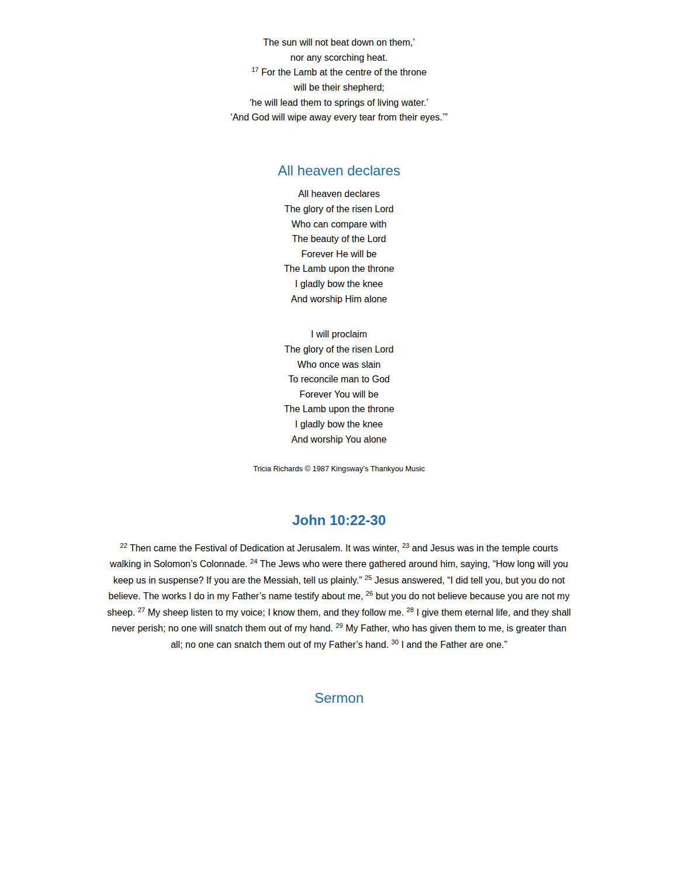The sun will not beat down on them,’
nor any scorching heat.
17 For the Lamb at the centre of the throne
will be their shepherd;
‘he will lead them to springs of living water.’
‘And God will wipe away every tear from their eyes.’”
All heaven declares
All heaven declares
The glory of the risen Lord
Who can compare with
The beauty of the Lord
Forever He will be
The Lamb upon the throne
I gladly bow the knee
And worship Him alone
I will proclaim
The glory of the risen Lord
Who once was slain
To reconcile man to God
Forever You will be
The Lamb upon the throne
I gladly bow the knee
And worship You alone
Tricia Richards © 1987 Kingsway’s Thankyou Music
John 10:22-30
22 Then came the Festival of Dedication at Jerusalem. It was winter, 23 and Jesus was in the temple courts walking in Solomon’s Colonnade. 24 The Jews who were there gathered around him, saying, “How long will you keep us in suspense? If you are the Messiah, tell us plainly.” 25 Jesus answered, “I did tell you, but you do not believe. The works I do in my Father’s name testify about me, 26 but you do not believe because you are not my sheep. 27 My sheep listen to my voice; I know them, and they follow me. 28 I give them eternal life, and they shall never perish; no one will snatch them out of my hand. 29 My Father, who has given them to me, is greater than all; no one can snatch them out of my Father’s hand. 30 I and the Father are one.”
Sermon